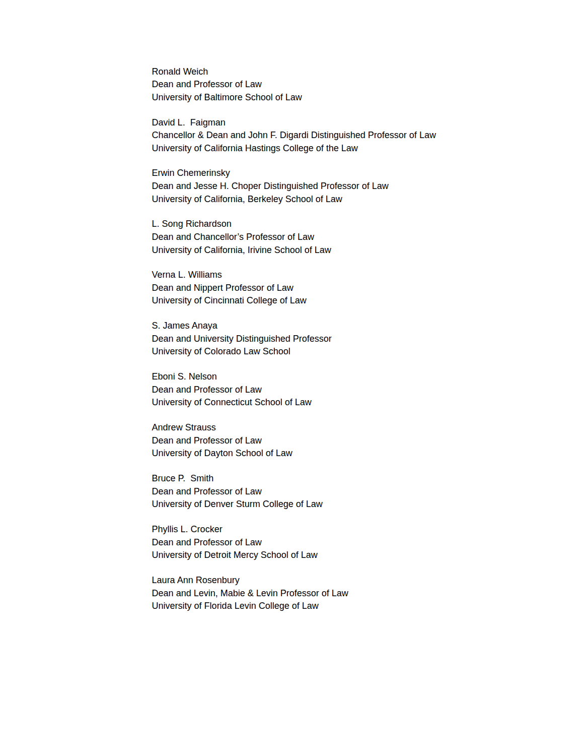Ronald Weich
Dean and Professor of Law
University of Baltimore School of Law
David L. Faigman
Chancellor & Dean and John F. Digardi Distinguished Professor of Law
University of California Hastings College of the Law
Erwin Chemerinsky
Dean and Jesse H. Choper Distinguished Professor of Law
University of California, Berkeley School of Law
L. Song Richardson
Dean and Chancellor’s Professor of Law
University of California, Irivine School of Law
Verna L. Williams
Dean and Nippert Professor of Law
University of Cincinnati College of Law
S. James Anaya
Dean and University Distinguished Professor
University of Colorado Law School
Eboni S. Nelson
Dean and Professor of Law
University of Connecticut School of Law
Andrew Strauss
Dean and Professor of Law
University of Dayton School of Law
Bruce P. Smith
Dean and Professor of Law
University of Denver Sturm College of Law
Phyllis L. Crocker
Dean and Professor of Law
University of Detroit Mercy School of Law
Laura Ann Rosenbury
Dean and Levin, Mabie & Levin Professor of Law
University of Florida Levin College of Law